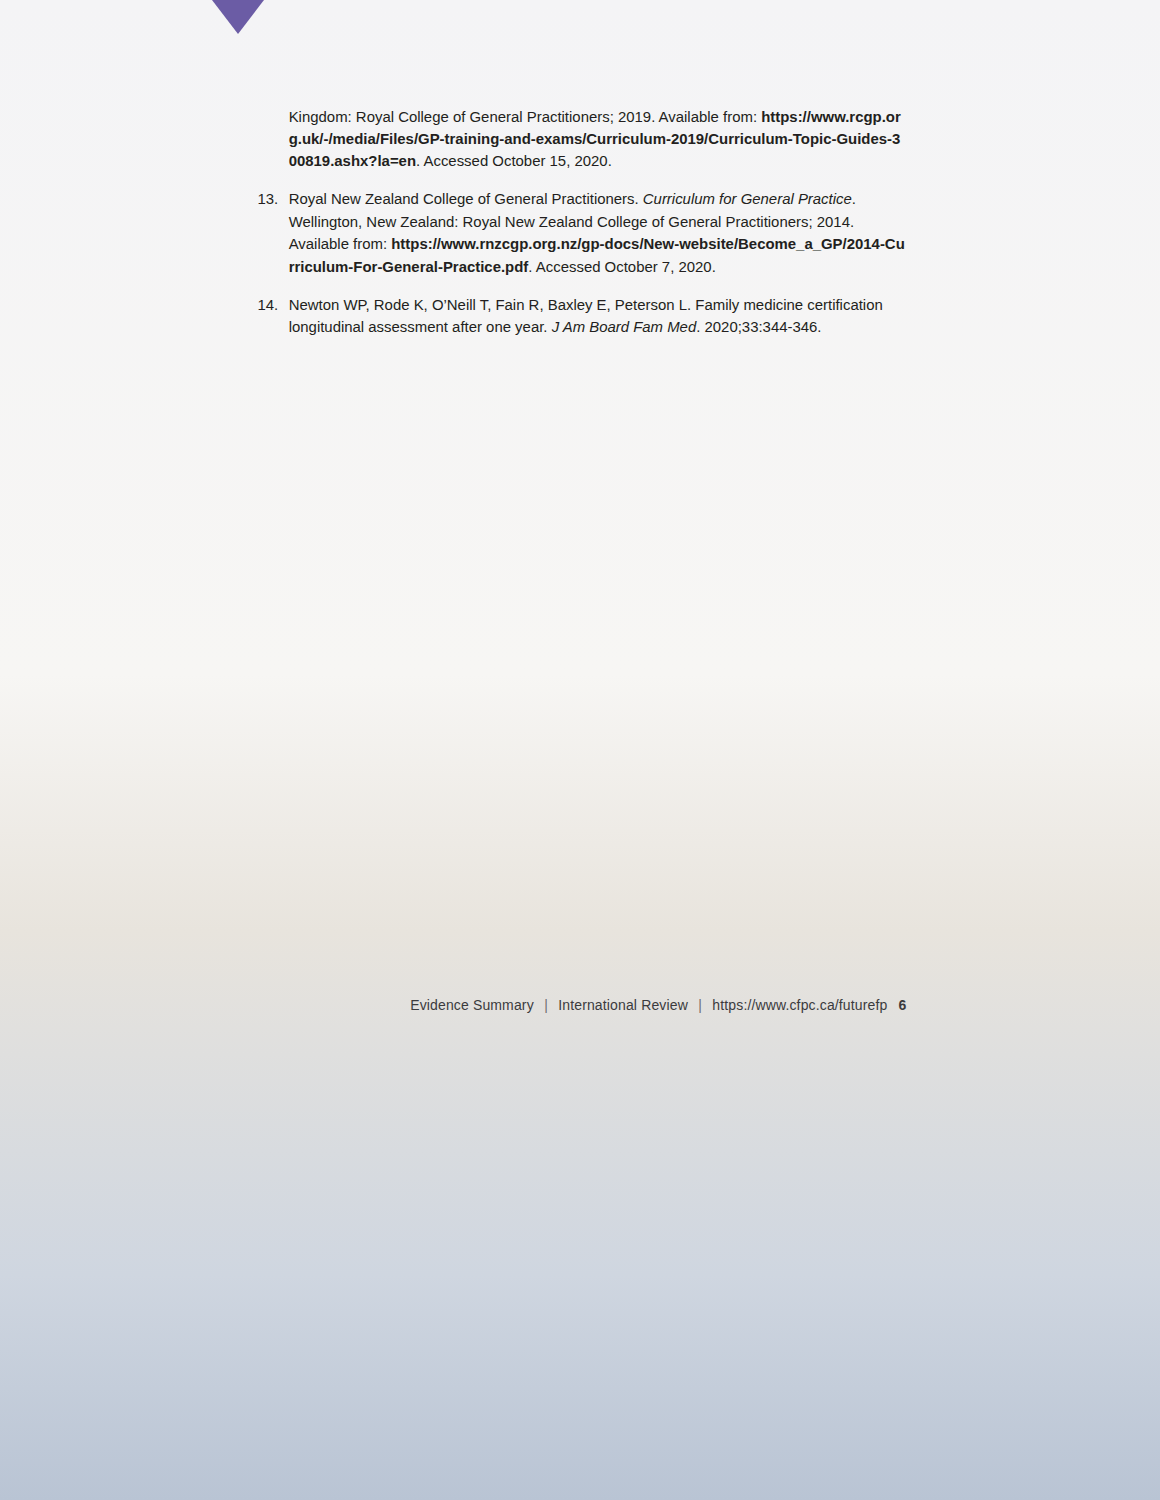Kingdom: Royal College of General Practitioners; 2019. Available from: https://www.rcgp.org.uk/-/media/Files/GP-training-and-exams/Curriculum-2019/Curriculum-Topic-Guides-300819.ashx?la=en. Accessed October 15, 2020.
13. Royal New Zealand College of General Practitioners. Curriculum for General Practice. Wellington, New Zealand: Royal New Zealand College of General Practitioners; 2014. Available from: https://www.rnzcgp.org.nz/gp-docs/New-website/Become_a_GP/2014-Curriculum-For-General-Practice.pdf. Accessed October 7, 2020.
14. Newton WP, Rode K, O’Neill T, Fain R, Baxley E, Peterson L. Family medicine certification longitudinal assessment after one year. J Am Board Fam Med. 2020;33:344-346.
Evidence Summary | International Review | https://www.cfpc.ca/futurefp 6